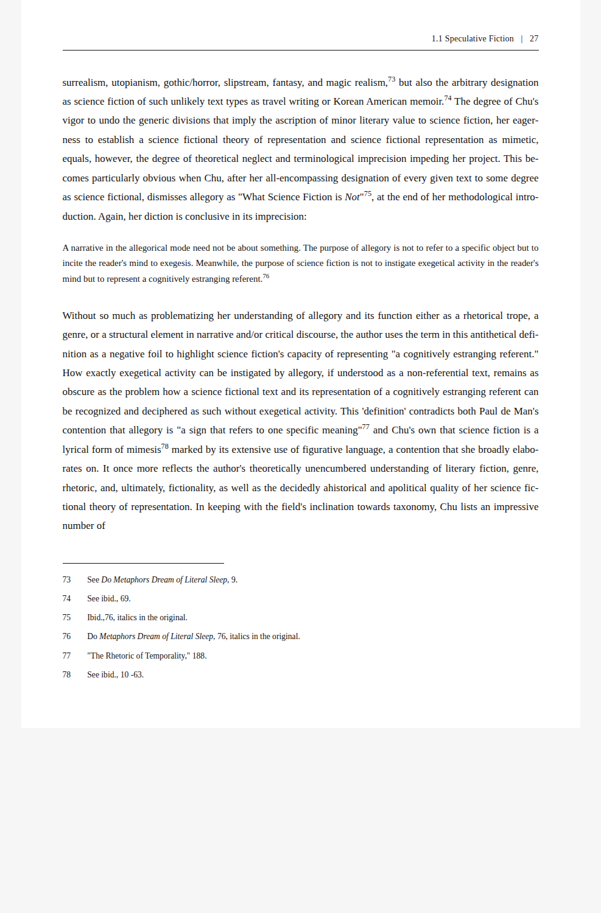1.1 Speculative Fiction | 27
surrealism, utopianism, gothic/horror, slipstream, fantasy, and magic realism,73 but also the arbitrary designation as science fiction of such unlikely text types as travel writing or Korean American memoir.74 The degree of Chu's vigor to undo the generic divisions that imply the ascription of minor literary value to science fiction, her eagerness to establish a science fictional theory of representation and science fictional representation as mimetic, equals, however, the degree of theoretical neglect and terminological imprecision impeding her project. This becomes particularly obvious when Chu, after her all-encompassing designation of every given text to some degree as science fictional, dismisses allegory as "What Science Fiction is Not"75, at the end of her methodological introduction. Again, her diction is conclusive in its imprecision:
A narrative in the allegorical mode need not be about something. The purpose of allegory is not to refer to a specific object but to incite the reader's mind to exegesis. Meanwhile, the purpose of science fiction is not to instigate exegetical activity in the reader's mind but to represent a cognitively estranging referent.76
Without so much as problematizing her understanding of allegory and its function either as a rhetorical trope, a genre, or a structural element in narrative and/or critical discourse, the author uses the term in this antithetical definition as a negative foil to highlight science fiction's capacity of representing "a cognitively estranging referent." How exactly exegetical activity can be instigated by allegory, if understood as a non-referential text, remains as obscure as the problem how a science fictional text and its representation of a cognitively estranging referent can be recognized and deciphered as such without exegetical activity. This 'definition' contradicts both Paul de Man's contention that allegory is "a sign that refers to one specific meaning"77 and Chu's own that science fiction is a lyrical form of mimesis78 marked by its extensive use of figurative language, a contention that she broadly elaborates on. It once more reflects the author's theoretically unencumbered understanding of literary fiction, genre, rhetoric, and, ultimately, fictionality, as well as the decidedly ahistorical and apolitical quality of her science fictional theory of representation. In keeping with the field's inclination towards taxonomy, Chu lists an impressive number of
73 See Do Metaphors Dream of Literal Sleep, 9.
74 See ibid., 69.
75 Ibid.,76, italics in the original.
76 Do Metaphors Dream of Literal Sleep, 76, italics in the original.
77"The Rhetoric of Temporality," 188.
78 See ibid., 10 -63.